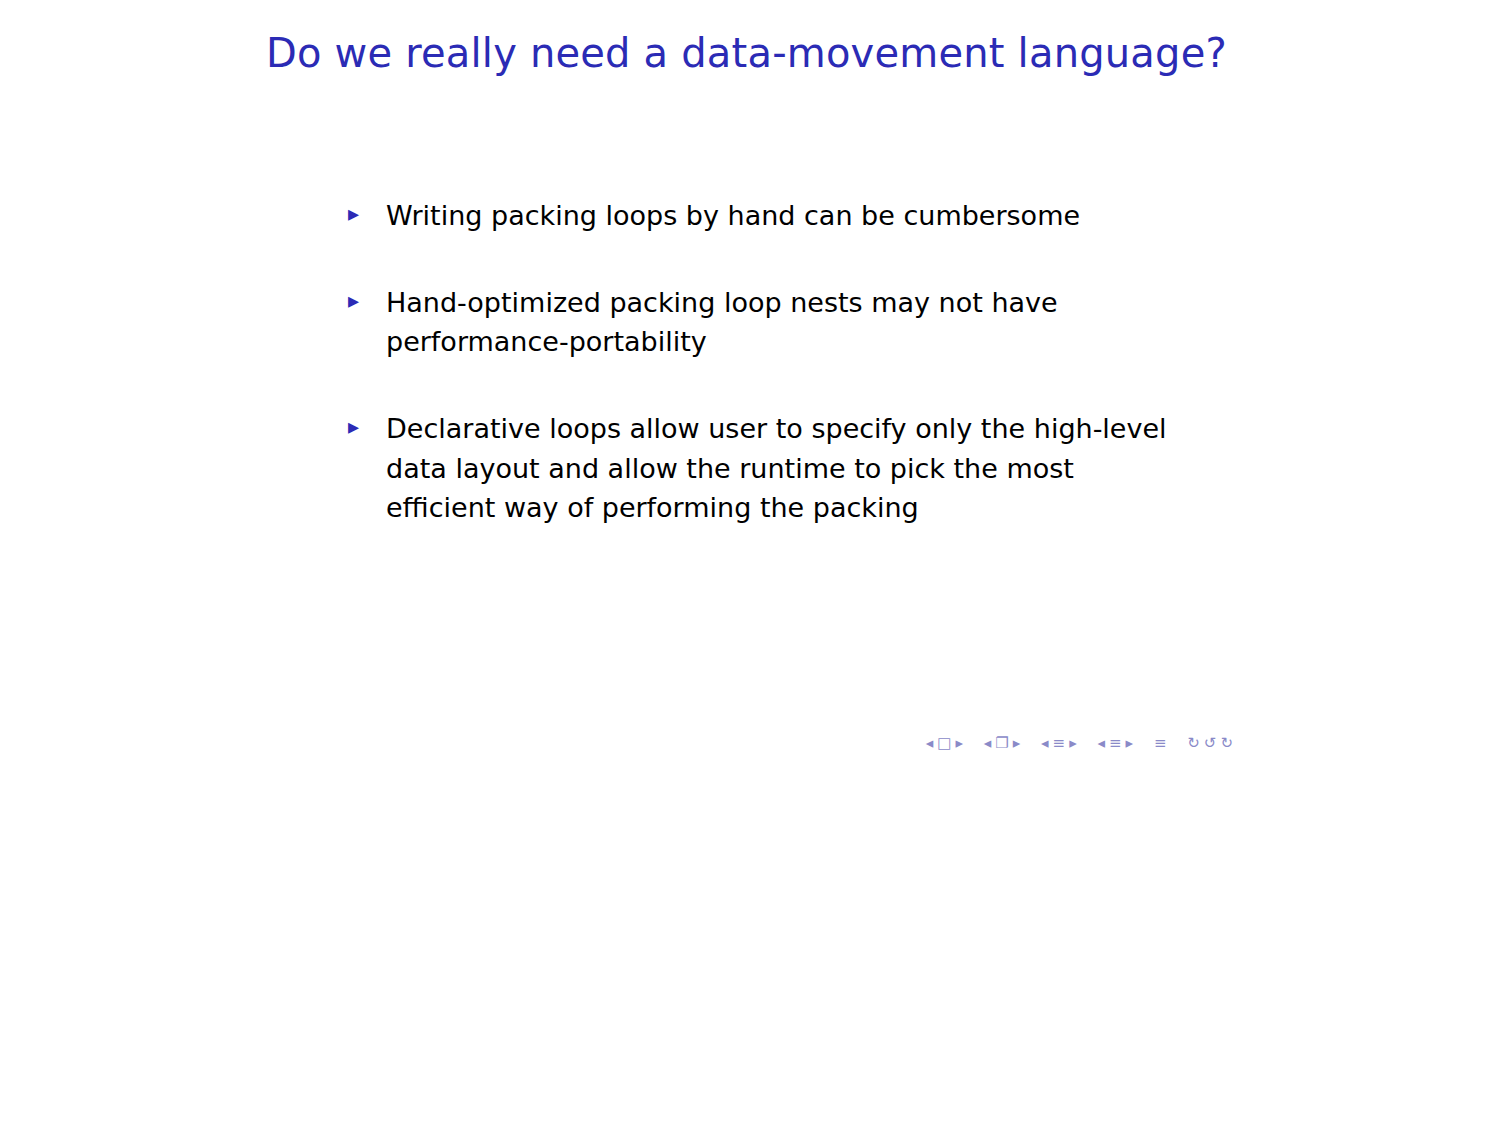Do we really need a data-movement language?
Writing packing loops by hand can be cumbersome
Hand-optimized packing loop nests may not have performance-portability
Declarative loops allow user to specify only the high-level data layout and allow the runtime to pick the most efficient way of performing the packing
◂□▸ ◂❐▸ ◂≡▸ ◂≡▸ ≡ ↻↺↻